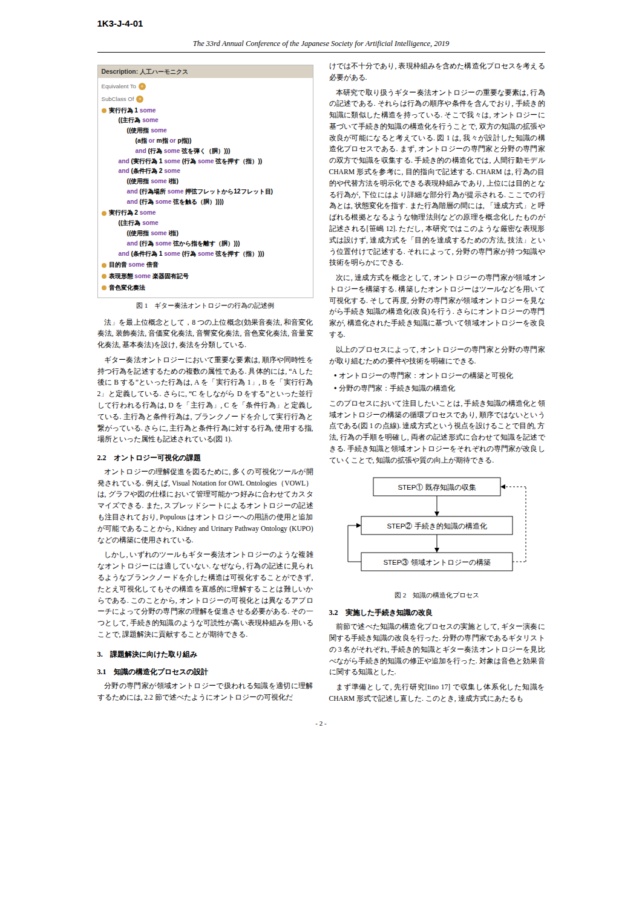1K3-J-4-01
The 33rd Annual Conference of the Japanese Society for Artificial Intelligence, 2019
Description: 人工ハーモニクス
Equivalent To+
SubClass Of+
実行行為 1 some
((主行為 some
((使用指 some
(a指 or m指 or p指))
and (行為 some 弦を弾く（胴）)))
and (実行行為 1 some (行為 some 弦を押す（指）))
and (条件行為 2 some
((使用指 some i指)
and (行為場所 some 押弦フレットから12フレット目)
and (行為 some 弦を触る（胴）))))
実行行為 2 some
((主行為 some
((使用指 some i指)
and (行為 some 弦から指を離す（胴）)))
and (条件行為 1 some (行為 some 弦を押す（指）)))
目的音 some 倍音
表現形態 some 楽器固有記号
音色変化奏法
図 1　ギター奏法オントロジーの行為の記述例
法」を最上位概念として，8 つの上位概念(効果音奏法, 和音変化奏法, 装飾奏法, 音価変化奏法, 音響変化奏法, 音色変化奏法, 音量変化奏法, 基本奏法)を設け, 奏法を分類している.
ギター奏法オントロジーにおいて重要な要素は, 順序や同時性を持つ行為を記述するための複数の属性である. 具体的には, “A した後に B する”といった行為は, A を「実行行為 1」, B を「実行行為　2」と定義している. さらに, “C をしながら D をする”といった並行して行われる行為は, D を「主行為」, C を「条件行為」と定義している. 主行為と条件行為は, ブランクノードを介して実行行為と繋がっている. さらに, 主行為と条件行為に対する行為, 使用する指, 場所といった属性も記述されている(図 1).
2.2　オントロジー可視化の課題
オントロジーの理解促進を図るために, 多くの可視化ツールが開発されている. 例えば, Visual Notation for OWL Ontologies（VOWL）は, グラフや図の仕様において管理可能かつ好みに合わせてカスタマイズできる. また, スプレッドシートによるオントロジーの記述も注目されており, Populous はオントロジーへの用語の使用と追加が可能であることから, Kidney and Urinary Pathway Ontology (KUPO)などの構築に使用されている.
しかし, いずれのツールもギター奏法オントロジーのような複雑なオントロジーには適していない. なぜなら, 行為の記述に見られるようなブランクノードを介した構造は可視化することができず, たとえ可視化してもその構造を直感的に理解することは難しいからである. このことから, オントロジーの可視化とは異なるアプローチによって分野の専門家の理解を促進させる必要がある. その一つとして, 手続き的知識のような可読性が高い表現枠組みを用いることで, 課題解決に貢献することが期待できる.
3.　課題解決に向けた取り組み
3.1　知識の構造化プロセスの設計
分野の専門家が領域オントロジーで扱われる知識を適切に理解するためには, 2.2 節で述べたようにオントロジーの可視化だ
けでは不十分であり, 表現枠組みを含めた構造化プロセスを考える必要がある.
本研究で取り扱うギター奏法オントロジーの重要な要素は, 行為の記述である. それらは行為の順序や条件を含んでおり, 手続き的知識に類似した構造を持っている. そこで我々は, オントロジーに基づいて手続き的知識の構造化を行うことで, 双方の知識の拡張や改良が可能になると考えている. 図 1 は, 我々が設計した知識の構造化プロセスである. まず, オントロジーの専門家と分野の専門家の双方で知識を収集する. 手続き的の構造化では, 人間行動モデル CHARM 形式を参考に, 目的指向で記述する. CHARM は, 行為の目的や代替方法を明示化できる表現枠組みであり, 上位には目的となる行為が, 下位にはより詳細な部分行為が提示される. ここでの行為とは, 状態変化を指す. また行為階層の間には, 「達成方式」と呼ばれる根拠となるような物理法則などの原理を概念化したものが記述される[笹嶋 12]. ただし, 本研究ではこのような厳密な表現形式は設けず, 達成方式を「目的を達成するための方法, 技法」という位置付けで記述する. それによって, 分野の専門家が持つ知識や技術を明らかにできる.
次に, 達成方式を概念として, オントロジーの専門家が領域オントロジーを構築する. 構築したオントロジーはツールなどを用いて可視化する. そして再度, 分野の専門家が領域オントロジーを見ながら手続き知識の構造化(改良)を行う. さらにオントロジーの専門家が, 構造化された手続き知識に基づいて領域オントロジーを改良する.
以上のプロセスによって, オントロジーの専門家と分野の専門家が取り組むための要件や技術を明確にできる.
オントロジーの専門家：オントロジーの構築と可視化
分野の専門家：手続き知識の構造化
このプロセスにおいて注目したいことは, 手続き知識の構造化と領域オントロジーの構築の循環プロセスであり, 順序ではないという点である(図 1 の点線). 達成方式という視点を設けることで目的, 方法, 行為の手順を明確し, 両者の記述形式に合わせて知識を記述できる. 手続き知識と領域オントロジーをそれぞれの専門家が改良していくことで, 知識の拡張や質の向上が期待できる.
STEP① 既存知識の収集 STEP② 手続き的知識の構造化 STEP③ 領域オントロジーの構築
図 2　知識の構造化プロセス
3.2　実施した手続き知識の改良
前節で述べた知識の構造化プロセスの実施として, ギター演奏に関する手続き知識の改良を行った. 分野の専門家であるギタリストの 3 名がそれぞれ, 手続き的知識とギター奏法オントロジーを見比べながら手続き的知識の修正や追加を行った. 対象は音色と効果音に関する知識とした.
まず準備として, 先行研究[Iino 17] で収集し体系化した知識を CHARM 形式で記述し直した. このとき, 達成方式にあたるも
- 2 -